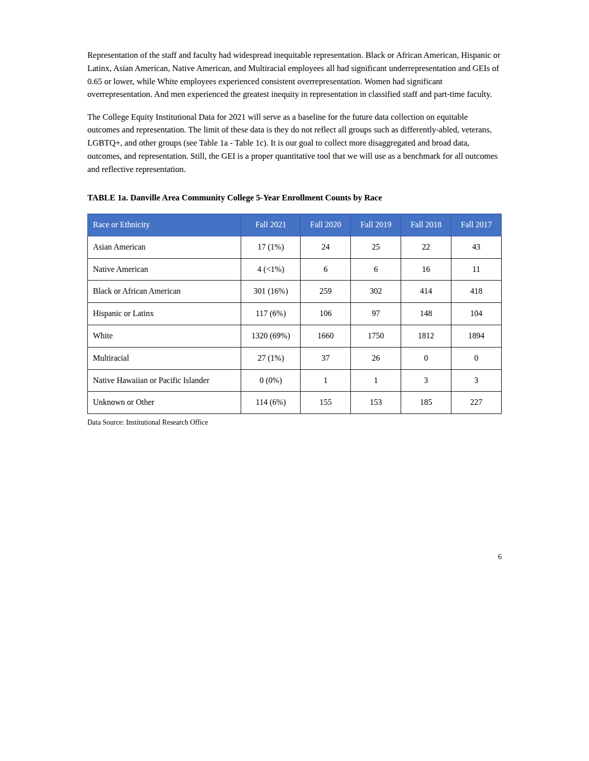Representation of the staff and faculty had widespread inequitable representation. Black or African American, Hispanic or Latinx, Asian American, Native American, and Multiracial employees all had significant underrepresentation and GEIs of 0.65 or lower, while White employees experienced consistent overrepresentation. Women had significant overrepresentation. And men experienced the greatest inequity in representation in classified staff and part-time faculty.
The College Equity Institutional Data for 2021 will serve as a baseline for the future data collection on equitable outcomes and representation. The limit of these data is they do not reflect all groups such as differently-abled, veterans, LGBTQ+, and other groups (see Table 1a - Table 1c). It is our goal to collect more disaggregated and broad data, outcomes, and representation. Still, the GEI is a proper quantitative tool that we will use as a benchmark for all outcomes and reflective representation.
TABLE 1a. Danville Area Community College 5-Year Enrollment Counts by Race
| Race or Ethnicity | Fall 2021 | Fall 2020 | Fall 2019 | Fall 2018 | Fall 2017 |
| --- | --- | --- | --- | --- | --- |
| Asian American | 17 (1%) | 24 | 25 | 22 | 43 |
| Native American | 4 (<1%) | 6 | 6 | 16 | 11 |
| Black or African American | 301 (16%) | 259 | 302 | 414 | 418 |
| Hispanic or Latinx | 117 (6%) | 106 | 97 | 148 | 104 |
| White | 1320 (69%) | 1660 | 1750 | 1812 | 1894 |
| Multiracial | 27 (1%) | 37 | 26 | 0 | 0 |
| Native Hawaiian or Pacific Islander | 0 (0%) | 1 | 1 | 3 | 3 |
| Unknown or Other | 114 (6%) | 155 | 153 | 185 | 227 |
Data Source: Institutional Research Office
6